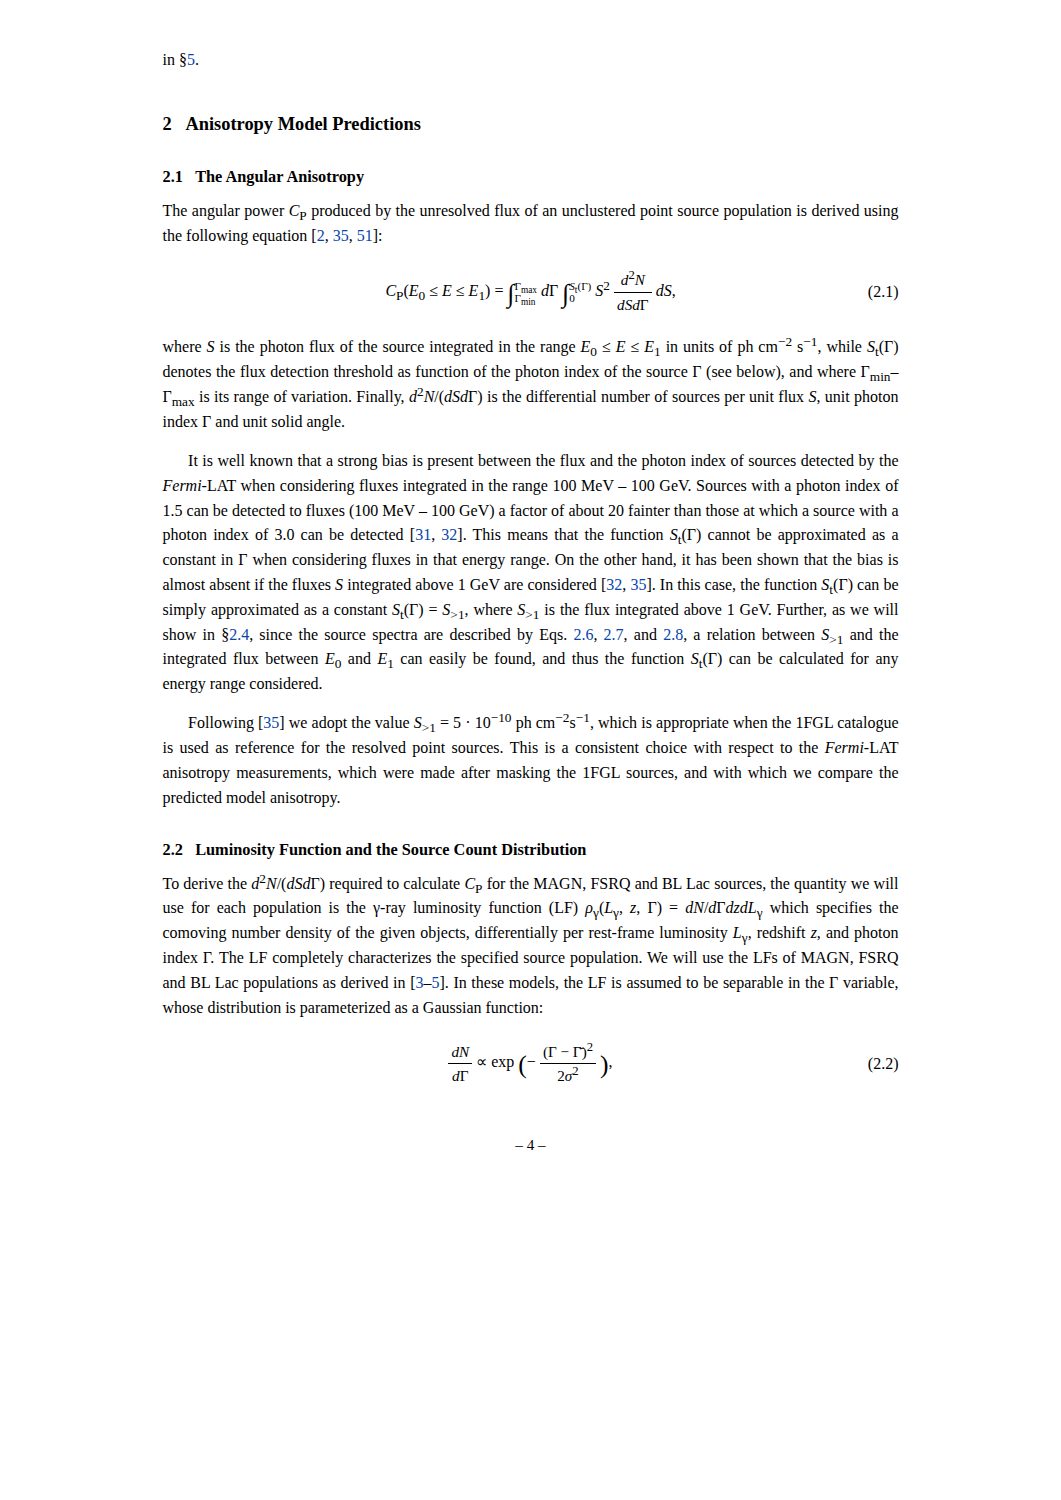in §5.
2 Anisotropy Model Predictions
2.1 The Angular Anisotropy
The angular power CP produced by the unresolved flux of an unclustered point source population is derived using the following equation [2, 35, 51]:
CP(E0 ≤ E ≤ E1) = ∫Γmax Γmin d Γ ∫St(Γ) 0 S2 d2N dSd Γ dS, (2.1)
where S is the photon flux of the source integrated in the range E0 ≤ E ≤ E1 in units of ph cm−2 s−1, while St(Γ) denotes the flux detection threshold as function of the photon index of the source Γ (see below), and where Γmin–Γmax is its range of variation. Finally, d2N/(dSd Γ) is the differential number of sources per unit flux S, unit photon index Γ and unit solid angle.
It is well known that a strong bias is present between the flux and the photon index of sources detected by the Fermi-LAT when considering fluxes integrated in the range 100 MeV – 100 GeV. Sources with a photon index of 1.5 can be detected to fluxes (100 MeV – 100 GeV) a factor of about 20 fainter than those at which a source with a photon index of 3.0 can be detected [31, 32]. This means that the function St(Γ) cannot be approximated as a constant in Γ when considering fluxes in that energy range. On the other hand, it has been shown that the bias is almost absent if the fluxes S integrated above 1 GeV are considered [32, 35]. In this case, the function St(Γ) can be simply approximated as a constant St(Γ) = S>1, where S>1 is the flux integrated above 1 GeV. Further, as we will show in §2.4, since the source spectra are described by Eqs. 2.6, 2.7, and 2.8, a relation between S>1 and the integrated flux between E0 and E1 can easily be found, and thus the function St(Γ) can be calculated for any energy range considered.
Following [35] we adopt the value S>1 = 5 · 10−10 ph cm−2s−1, which is appropriate when the 1FGL catalogue is used as reference for the resolved point sources. This is a consistent choice with respect to the Fermi-LAT anisotropy measurements, which were made after masking the 1FGL sources, and with which we compare the predicted model anisotropy.
2.2 Luminosity Function and the Source Count Distribution
To derive the d2N/(dSd Γ) required to calculate CP for the MAGN, FSRQ and BL Lac sources, the quantity we will use for each population is the γ-ray luminosity function (LF) ργ(Lγ, z, Γ) = dN/d ΓdzdLγ which specifies the comoving number density of the given objects, differentially per rest-frame luminosity Lγ, redshift z, and photon index Γ. The LF completely characterizes the specified source population. We will use the LFs of MAGN, FSRQ and BL Lac populations as derived in [3–5]. In these models, the LF is assumed to be separable in the Γ variable, whose distribution is parameterized as a Gaussian function:
dN d Γ ∝ exp (− (Γ − Γ̄)22σ2 ), (2.2)
– 4 –